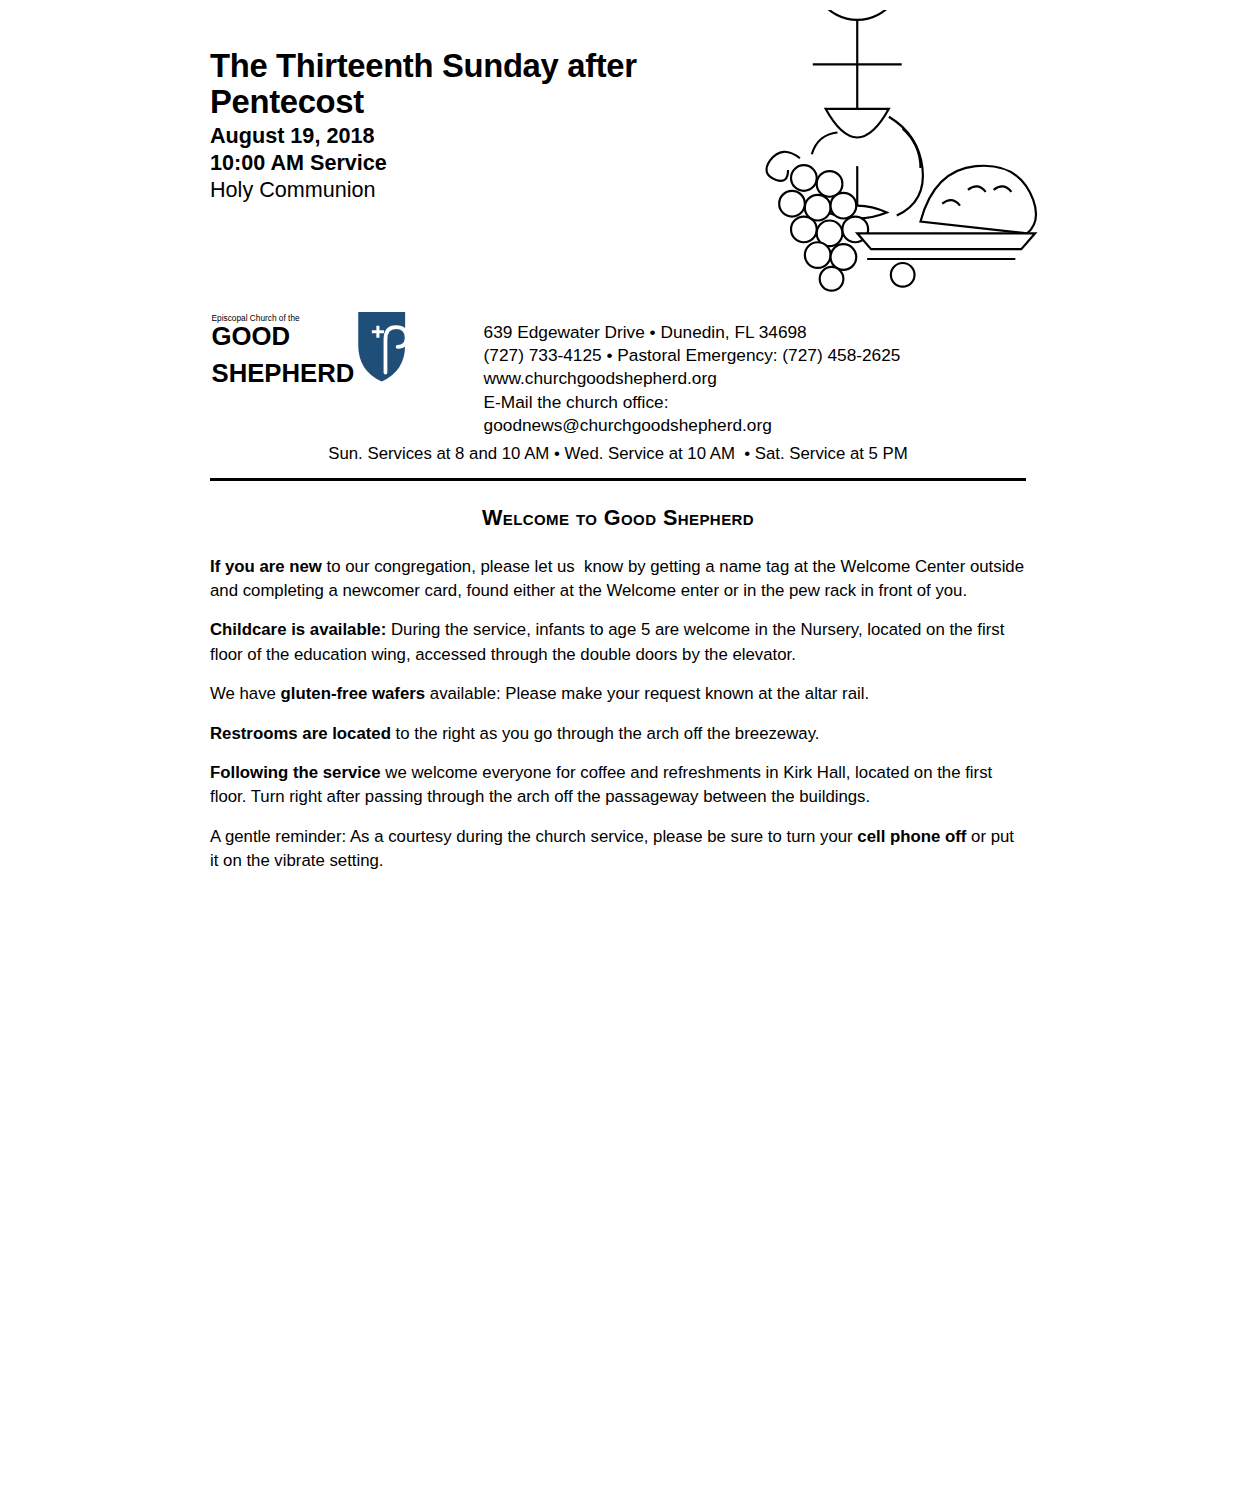The Thirteenth Sunday after Pentecost
August 19, 2018
10:00 AM Service
Holy Communion
Episcopal Church of the GOOD SHEPHERD
639 Edgewater Drive • Dunedin, FL 34698
(727) 733-4125 • Pastoral Emergency: (727) 458-2625
www.churchgoodshepherd.org
E-Mail the church office:
goodnews@churchgoodshepherd.org
Sun. Services at 8 and 10 AM • Wed. Service at 10 AM • Sat. Service at 5 PM
Welcome to Good Shepherd
If you are new to our congregation, please let us know by getting a name tag at the Welcome Center outside and completing a newcomer card, found either at the Welcome enter or in the pew rack in front of you.
Childcare is available: During the service, infants to age 5 are welcome in the Nursery, located on the first floor of the education wing, accessed through the double doors by the elevator.
We have gluten-free wafers available: Please make your request known at the altar rail.
Restrooms are located to the right as you go through the arch off the breezeway.
Following the service we welcome everyone for coffee and refreshments in Kirk Hall, located on the first floor. Turn right after passing through the arch off the passageway between the buildings.
A gentle reminder: As a courtesy during the church service, please be sure to turn your cell phone off or put it on the vibrate setting.